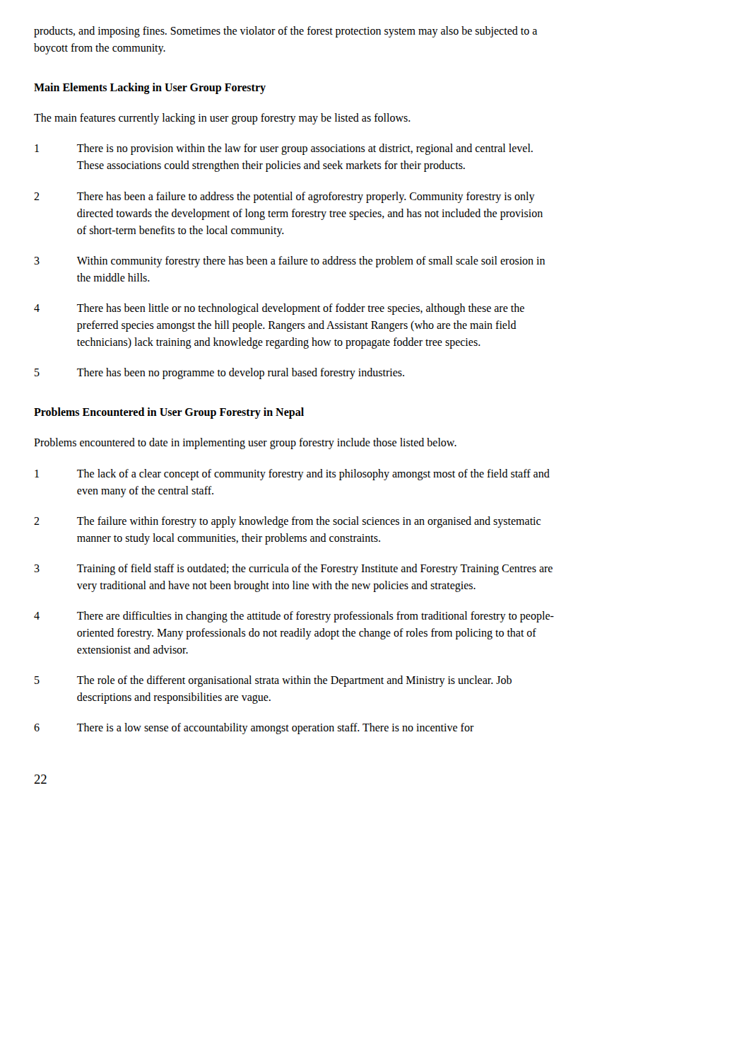products, and imposing fines. Sometimes the violator of the forest protection system may also be subjected to a boycott from the community.
Main Elements Lacking in User Group Forestry
The main features currently lacking in user group forestry may be listed as follows.
There is no provision within the law for user group associations at district, regional and central level. These associations could strengthen their policies and seek markets for their products.
There has been a failure to address the potential of agroforestry properly. Community forestry is only directed towards the development of long term forestry tree species, and has not included the provision of short-term benefits to the local community.
Within community forestry there has been a failure to address the problem of small scale soil erosion in the middle hills.
There has been little or no technological development of fodder tree species, although these are the preferred species amongst the hill people. Rangers and Assistant Rangers (who are the main field technicians) lack training and knowledge regarding how to propagate fodder tree species.
There has been no programme to develop rural based forestry industries.
Problems Encountered in User Group Forestry in Nepal
Problems encountered to date in implementing user group forestry include those listed below.
The lack of a clear concept of community forestry and its philosophy amongst most of the field staff and even many of the central staff.
The failure within forestry to apply knowledge from the social sciences in an organised and systematic manner to study local communities, their problems and constraints.
Training of field staff is outdated; the curricula of the Forestry Institute and Forestry Training Centres are very traditional and have not been brought into line with the new policies and strategies.
There are difficulties in changing the attitude of forestry professionals from traditional forestry to people-oriented forestry. Many professionals do not readily adopt the change of roles from policing to that of extensionist and advisor.
The role of the different organisational strata within the Department and Ministry is unclear. Job descriptions and responsibilities are vague.
There is a low sense of accountability amongst operation staff. There is no incentive for
22